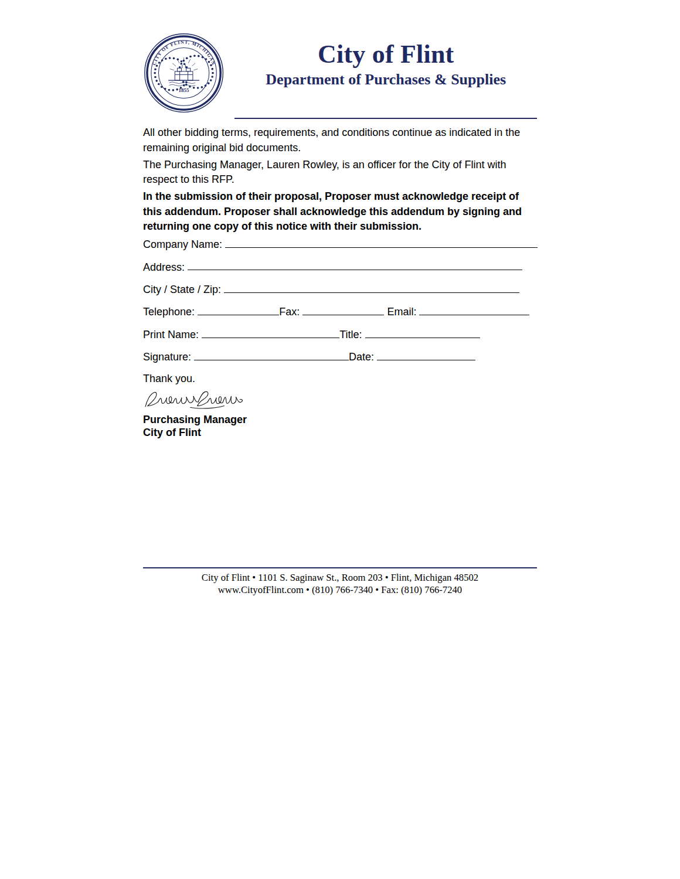CITY OF FLINT, MICHIGAN 1855
City of Flint
Department of Purchases & Supplies
All other bidding terms, requirements, and conditions continue as indicated in the remaining original bid documents.
The Purchasing Manager, Lauren Rowley, is an officer for the City of Flint with respect to this RFP.
In the submission of their proposal, Proposer must acknowledge receipt of this addendum. Proposer shall acknowledge this addendum by signing and returning one copy of this notice with their submission.
Company Name:
Address:
City / State / Zip:
Telephone: Fax: Email:
Print Name: Title:
Signature: Date:
Thank you.
Purchasing Manager
City of Flint
City of Flint • 1101 S. Saginaw St., Room 203 • Flint, Michigan 48502
www.CityofFlint.com • (810) 766-7340 • Fax: (810) 766-7240